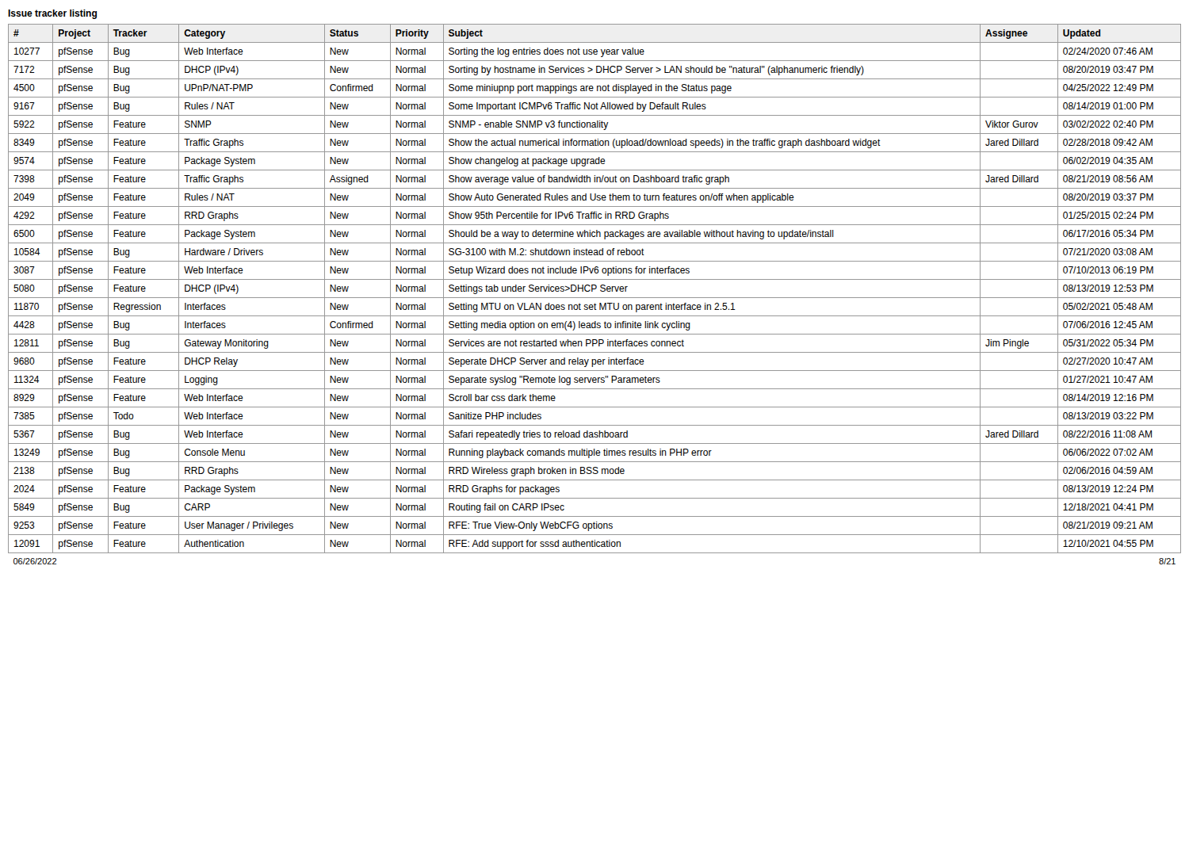Issue tracker listing
| # | Project | Tracker | Category | Status | Priority | Subject | Assignee | Updated |
| --- | --- | --- | --- | --- | --- | --- | --- | --- |
| 10277 | pfSense | Bug | Web Interface | New | Normal | Sorting the log entries does not use year value | | 02/24/2020 07:46 AM |
| 7172 | pfSense | Bug | DHCP (IPv4) | New | Normal | Sorting by hostname in Services > DHCP Server > LAN should be "natural" (alphanumeric friendly) | | 08/20/2019 03:47 PM |
| 4500 | pfSense | Bug | UPnP/NAT-PMP | Confirmed | Normal | Some miniupnp port mappings are not displayed in the Status page | | 04/25/2022 12:49 PM |
| 9167 | pfSense | Bug | Rules / NAT | New | Normal | Some Important ICMPv6 Traffic Not Allowed by Default Rules | | 08/14/2019 01:00 PM |
| 5922 | pfSense | Feature | SNMP | New | Normal | SNMP - enable SNMP v3 functionality | Viktor Gurov | 03/02/2022 02:40 PM |
| 8349 | pfSense | Feature | Traffic Graphs | New | Normal | Show the actual numerical information (upload/download speeds) in the traffic graph dashboard widget | Jared Dillard | 02/28/2018 09:42 AM |
| 9574 | pfSense | Feature | Package System | New | Normal | Show changelog at package upgrade | | 06/02/2019 04:35 AM |
| 7398 | pfSense | Feature | Traffic Graphs | Assigned | Normal | Show average value of bandwidth in/out on Dashboard trafic graph | Jared Dillard | 08/21/2019 08:56 AM |
| 2049 | pfSense | Feature | Rules / NAT | New | Normal | Show Auto Generated Rules and Use them to turn features on/off when applicable | | 08/20/2019 03:37 PM |
| 4292 | pfSense | Feature | RRD Graphs | New | Normal | Show 95th Percentile for IPv6 Traffic in RRD Graphs | | 01/25/2015 02:24 PM |
| 6500 | pfSense | Feature | Package System | New | Normal | Should be a way to determine which packages are available without having to update/install | | 06/17/2016 05:34 PM |
| 10584 | pfSense | Bug | Hardware / Drivers | New | Normal | SG-3100 with M.2: shutdown instead of reboot | | 07/21/2020 03:08 AM |
| 3087 | pfSense | Feature | Web Interface | New | Normal | Setup Wizard does not include IPv6 options for interfaces | | 07/10/2013 06:19 PM |
| 5080 | pfSense | Feature | DHCP (IPv4) | New | Normal | Settings tab under Services>DHCP Server | | 08/13/2019 12:53 PM |
| 11870 | pfSense | Regression | Interfaces | New | Normal | Setting MTU on VLAN does not set MTU on parent interface in 2.5.1 | | 05/02/2021 05:48 AM |
| 4428 | pfSense | Bug | Interfaces | Confirmed | Normal | Setting media option on em(4) leads to infinite link cycling | | 07/06/2016 12:45 AM |
| 12811 | pfSense | Bug | Gateway Monitoring | New | Normal | Services are not restarted when PPP interfaces connect | Jim Pingle | 05/31/2022 05:34 PM |
| 9680 | pfSense | Feature | DHCP Relay | New | Normal | Seperate DHCP Server and relay per interface | | 02/27/2020 10:47 AM |
| 11324 | pfSense | Feature | Logging | New | Normal | Separate syslog "Remote log servers" Parameters | | 01/27/2021 10:47 AM |
| 8929 | pfSense | Feature | Web Interface | New | Normal | Scroll bar css dark theme | | 08/14/2019 12:16 PM |
| 7385 | pfSense | Todo | Web Interface | New | Normal | Sanitize PHP includes | | 08/13/2019 03:22 PM |
| 5367 | pfSense | Bug | Web Interface | New | Normal | Safari repeatedly tries to reload dashboard | Jared Dillard | 08/22/2016 11:08 AM |
| 13249 | pfSense | Bug | Console Menu | New | Normal | Running playback comands multiple times results in PHP error | | 06/06/2022 07:02 AM |
| 2138 | pfSense | Bug | RRD Graphs | New | Normal | RRD Wireless graph broken in BSS mode | | 02/06/2016 04:59 AM |
| 2024 | pfSense | Feature | Package System | New | Normal | RRD Graphs for packages | | 08/13/2019 12:24 PM |
| 5849 | pfSense | Bug | CARP | New | Normal | Routing fail on CARP IPsec | | 12/18/2021 04:41 PM |
| 9253 | pfSense | Feature | User Manager / Privileges | New | Normal | RFE: True View-Only WebCFG options | | 08/21/2019 09:21 AM |
| 12091 | pfSense | Feature | Authentication | New | Normal | RFE: Add support for sssd authentication | | 12/10/2021 04:55 PM |
| 06/26/2022 | 8/21 |